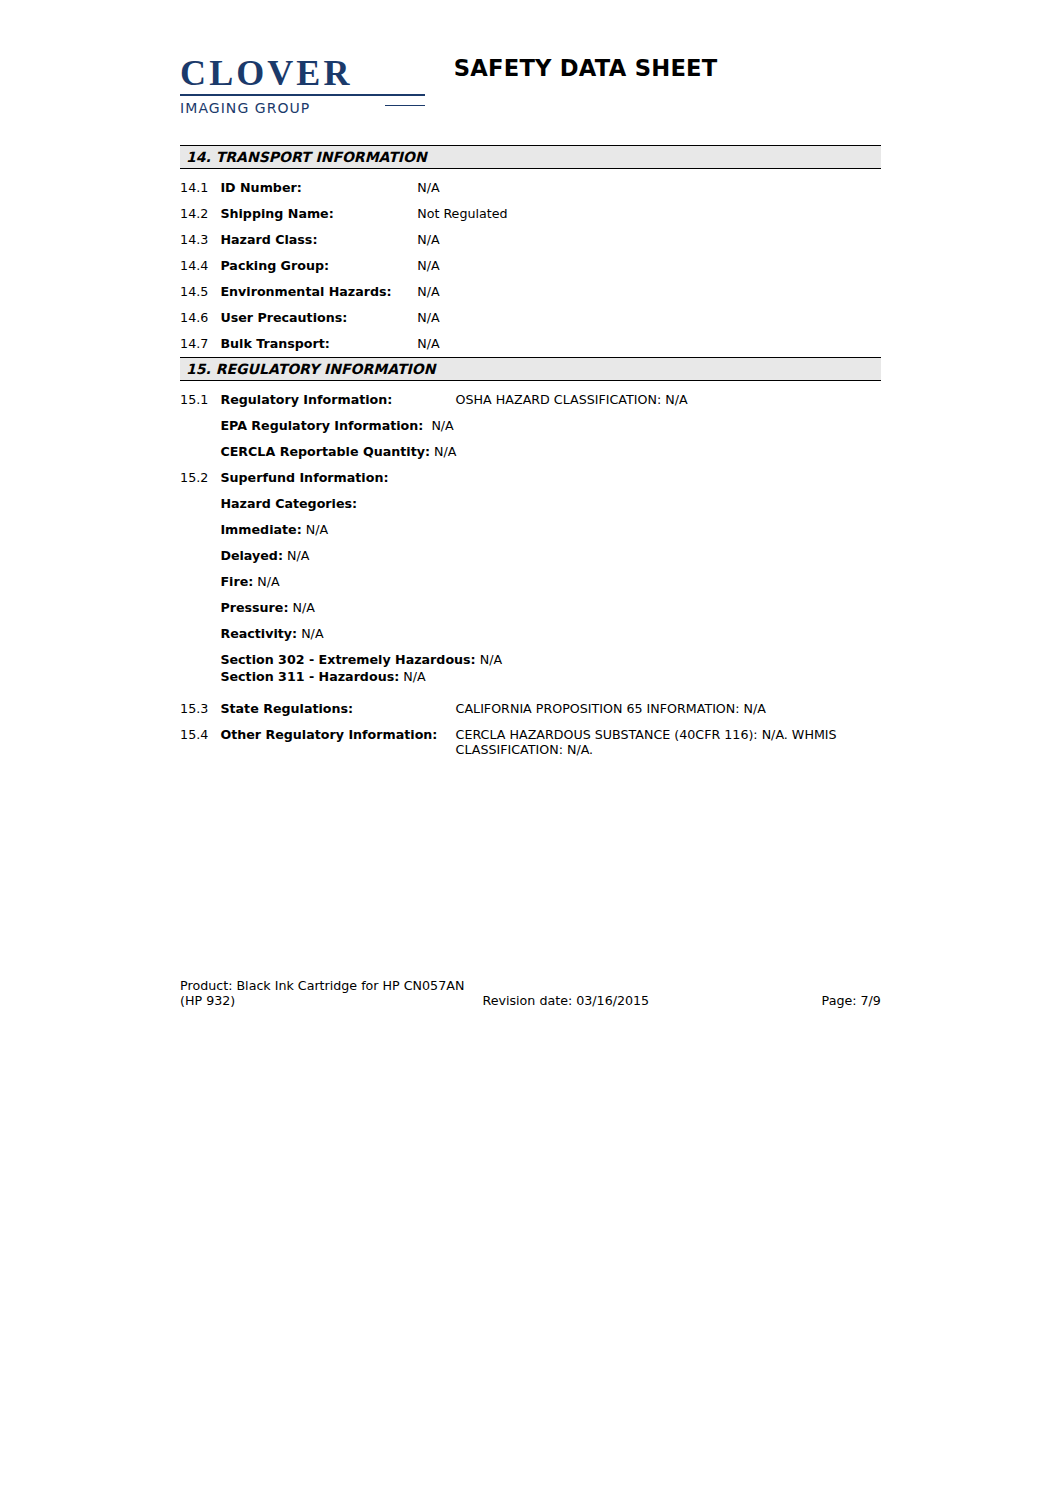CLOVER
IMAGING GROUP
SAFETY DATA SHEET
14. TRANSPORT INFORMATION
14.1
ID Number:
N/A
14.2
Shipping Name:
Not Regulated
14.3
Hazard Class:
N/A
14.4
Packing Group:
N/A
14.5
Environmental Hazards:
N/A
14.6
User Precautions:
N/A
14.7
Bulk Transport:
N/A
15. REGULATORY INFORMATION
15.1
Regulatory Information:
OSHA HAZARD CLASSIFICATION: N/A
EPA Regulatory Information: N/A
CERCLA Reportable Quantity: N/A
15.2
Superfund Information:
Hazard Categories:
Immediate: N/A
Delayed: N/A
Fire: N/A
Pressure: N/A
Reactivity: N/A
Section 302 - Extremely Hazardous: N/A
Section 311 - Hazardous: N/A
15.3
State Regulations:
CALIFORNIA PROPOSITION 65 INFORMATION: N/A
15.4
Other Regulatory Information:
CERCLA HAZARDOUS SUBSTANCE (40CFR 116): N/A. WHMIS CLASSIFICATION: N/A.
Product: Black Ink Cartridge for HP CN057AN (HP 932)
Revision date: 03/16/2015
Page: 7/9